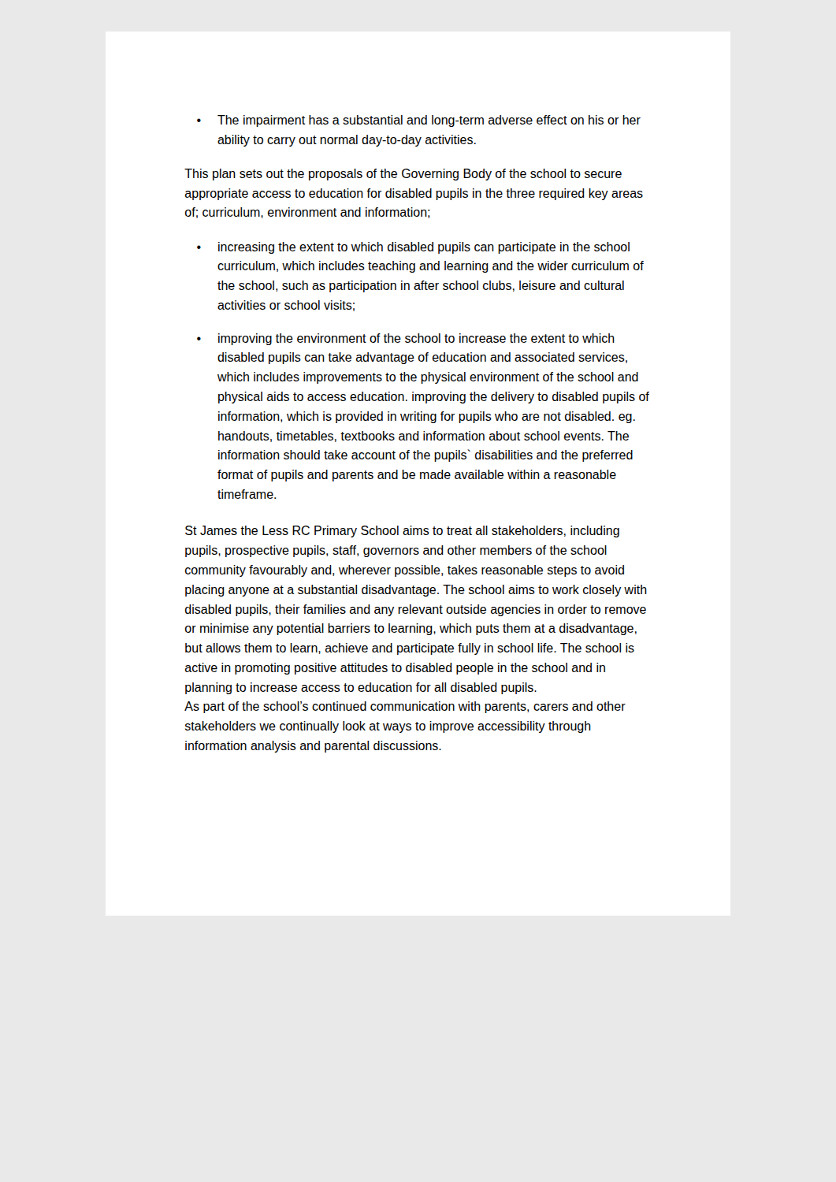The impairment has a substantial and long-term adverse effect on his or her ability to carry out normal day-to-day activities.
This plan sets out the proposals of the Governing Body of the school to secure appropriate access to education for disabled pupils in the three required key areas of; curriculum, environment and information;
increasing the extent to which disabled pupils can participate in the school curriculum, which includes teaching and learning and the wider curriculum of the school, such as participation in after school clubs, leisure and cultural activities or school visits;
improving the environment of the school to increase the extent to which disabled pupils can take advantage of education and associated services, which includes improvements to the physical environment of the school and physical aids to access education. improving the delivery to disabled pupils of information, which is provided in writing for pupils who are not disabled. eg. handouts, timetables, textbooks and information about school events. The information should take account of the pupils` disabilities and the preferred format of pupils and parents and be made available within a reasonable timeframe.
St James the Less RC Primary School aims to treat all stakeholders, including pupils, prospective pupils, staff, governors and other members of the school community favourably and, wherever possible, takes reasonable steps to avoid placing anyone at a substantial disadvantage. The school aims to work closely with disabled pupils, their families and any relevant outside agencies in order to remove or minimise any potential barriers to learning, which puts them at a disadvantage, but allows them to learn, achieve and participate fully in school life. The school is active in promoting positive attitudes to disabled people in the school and in planning to increase access to education for all disabled pupils.
As part of the school’s continued communication with parents, carers and other stakeholders we continually look at ways to improve accessibility through information analysis and parental discussions.